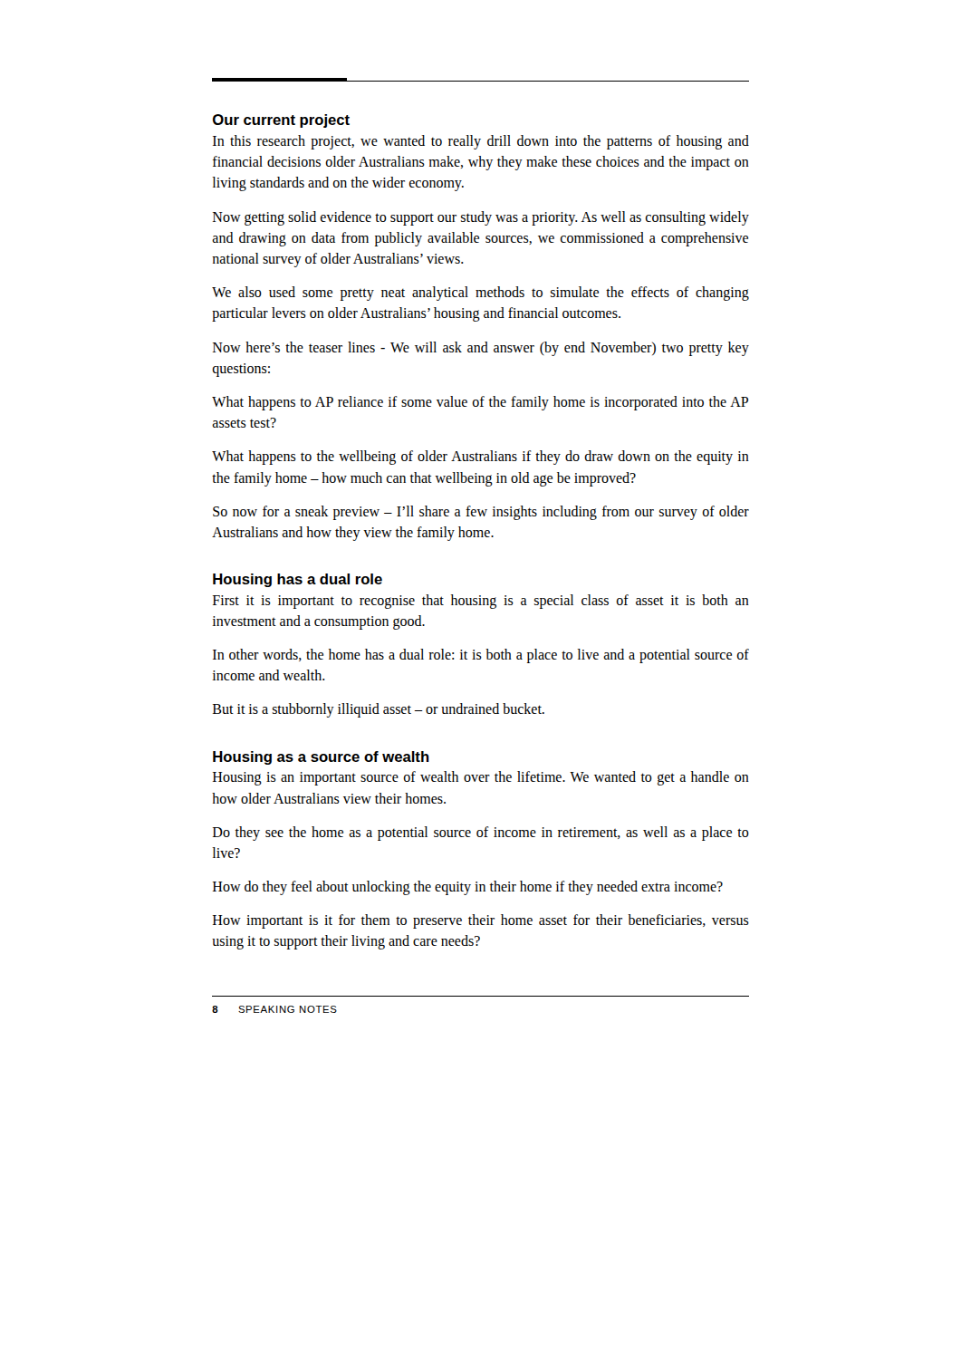Our current project
In this research project, we wanted to really drill down into the patterns of housing and financial decisions older Australians make, why they make these choices and the impact on living standards and on the wider economy.
Now getting solid evidence to support our study was a priority. As well as consulting widely and drawing on data from publicly available sources, we commissioned a comprehensive national survey of older Australians’ views.
We also used some pretty neat analytical methods to simulate the effects of changing particular levers on older Australians’ housing and financial outcomes.
Now here’s the teaser lines - We will ask and answer (by end November) two pretty key questions:
What happens to AP reliance if some value of the family home is incorporated into the AP assets test?
What happens to the wellbeing of older Australians if they do draw down on the equity in the family home – how much can that wellbeing in old age be improved?
So now for a sneak preview – I’ll share a few insights including from our survey of older Australians and how they view the family home.
Housing has a dual role
First it is important to recognise that housing is a special class of asset it is both an investment and a consumption good.
In other words, the home has a dual role: it is both a place to live and a potential source of income and wealth.
But it is a stubbornly illiquid asset – or undrained bucket.
Housing as a source of wealth
Housing is an important source of wealth over the lifetime. We wanted to get a handle on how older Australians view their homes.
Do they see the home as a potential source of income in retirement, as well as a place to live?
How do they feel about unlocking the equity in their home if they needed extra income?
How important is it for them to preserve their home asset for their beneficiaries, versus using it to support their living and care needs?
8 SPEAKING NOTES